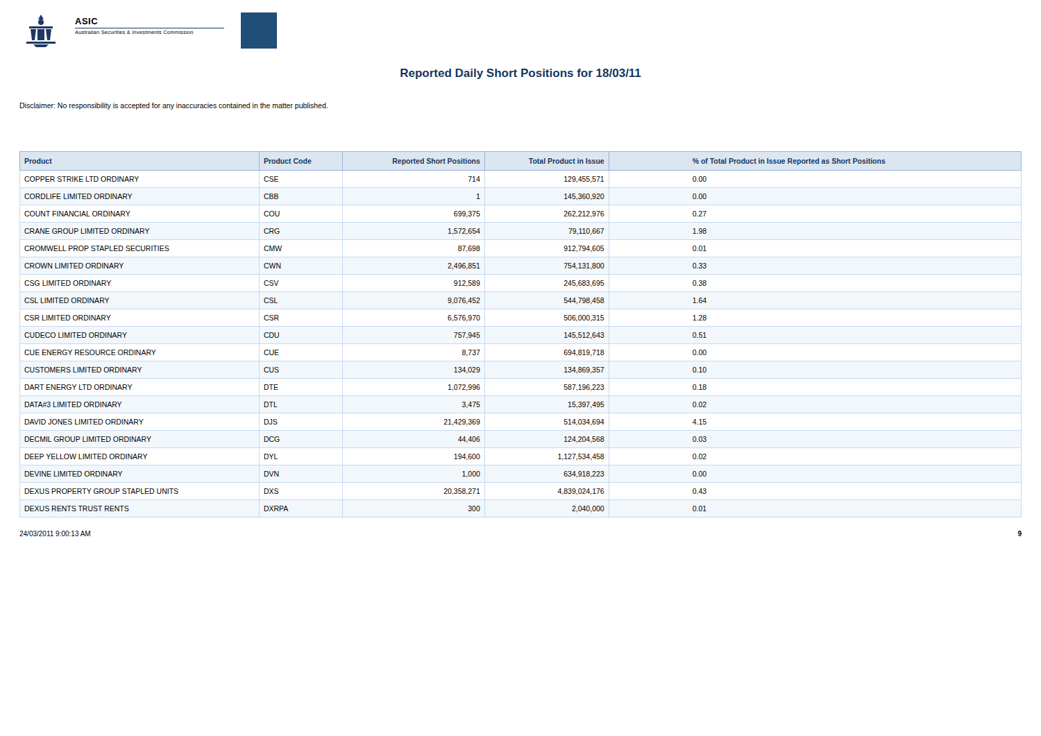ASIC
Australian Securities & Investments Commission
Reported Daily Short Positions for 18/03/11
Disclaimer: No responsibility is accepted for any inaccuracies contained in the matter published.
| Product | Product Code | Reported Short Positions | Total Product in Issue | % of Total Product in Issue Reported as Short Positions |
| --- | --- | --- | --- | --- |
| COPPER STRIKE LTD ORDINARY | CSE | 714 | 129,455,571 | 0.00 |
| CORDLIFE LIMITED ORDINARY | CBB | 1 | 145,360,920 | 0.00 |
| COUNT FINANCIAL ORDINARY | COU | 699,375 | 262,212,976 | 0.27 |
| CRANE GROUP LIMITED ORDINARY | CRG | 1,572,654 | 79,110,667 | 1.98 |
| CROMWELL PROP STAPLED SECURITIES | CMW | 87,698 | 912,794,605 | 0.01 |
| CROWN LIMITED ORDINARY | CWN | 2,496,851 | 754,131,800 | 0.33 |
| CSG LIMITED ORDINARY | CSV | 912,589 | 245,683,695 | 0.38 |
| CSL LIMITED ORDINARY | CSL | 9,076,452 | 544,798,458 | 1.64 |
| CSR LIMITED ORDINARY | CSR | 6,576,970 | 506,000,315 | 1.28 |
| CUDECO LIMITED ORDINARY | CDU | 757,945 | 145,512,643 | 0.51 |
| CUE ENERGY RESOURCE ORDINARY | CUE | 8,737 | 694,819,718 | 0.00 |
| CUSTOMERS LIMITED ORDINARY | CUS | 134,029 | 134,869,357 | 0.10 |
| DART ENERGY LTD ORDINARY | DTE | 1,072,996 | 587,196,223 | 0.18 |
| DATA#3 LIMITED ORDINARY | DTL | 3,475 | 15,397,495 | 0.02 |
| DAVID JONES LIMITED ORDINARY | DJS | 21,429,369 | 514,034,694 | 4.15 |
| DECMIL GROUP LIMITED ORDINARY | DCG | 44,406 | 124,204,568 | 0.03 |
| DEEP YELLOW LIMITED ORDINARY | DYL | 194,600 | 1,127,534,458 | 0.02 |
| DEVINE LIMITED ORDINARY | DVN | 1,000 | 634,918,223 | 0.00 |
| DEXUS PROPERTY GROUP STAPLED UNITS | DXS | 20,358,271 | 4,839,024,176 | 0.43 |
| DEXUS RENTS TRUST RENTS | DXRPA | 300 | 2,040,000 | 0.01 |
24/03/2011 9:00:13 AM 9